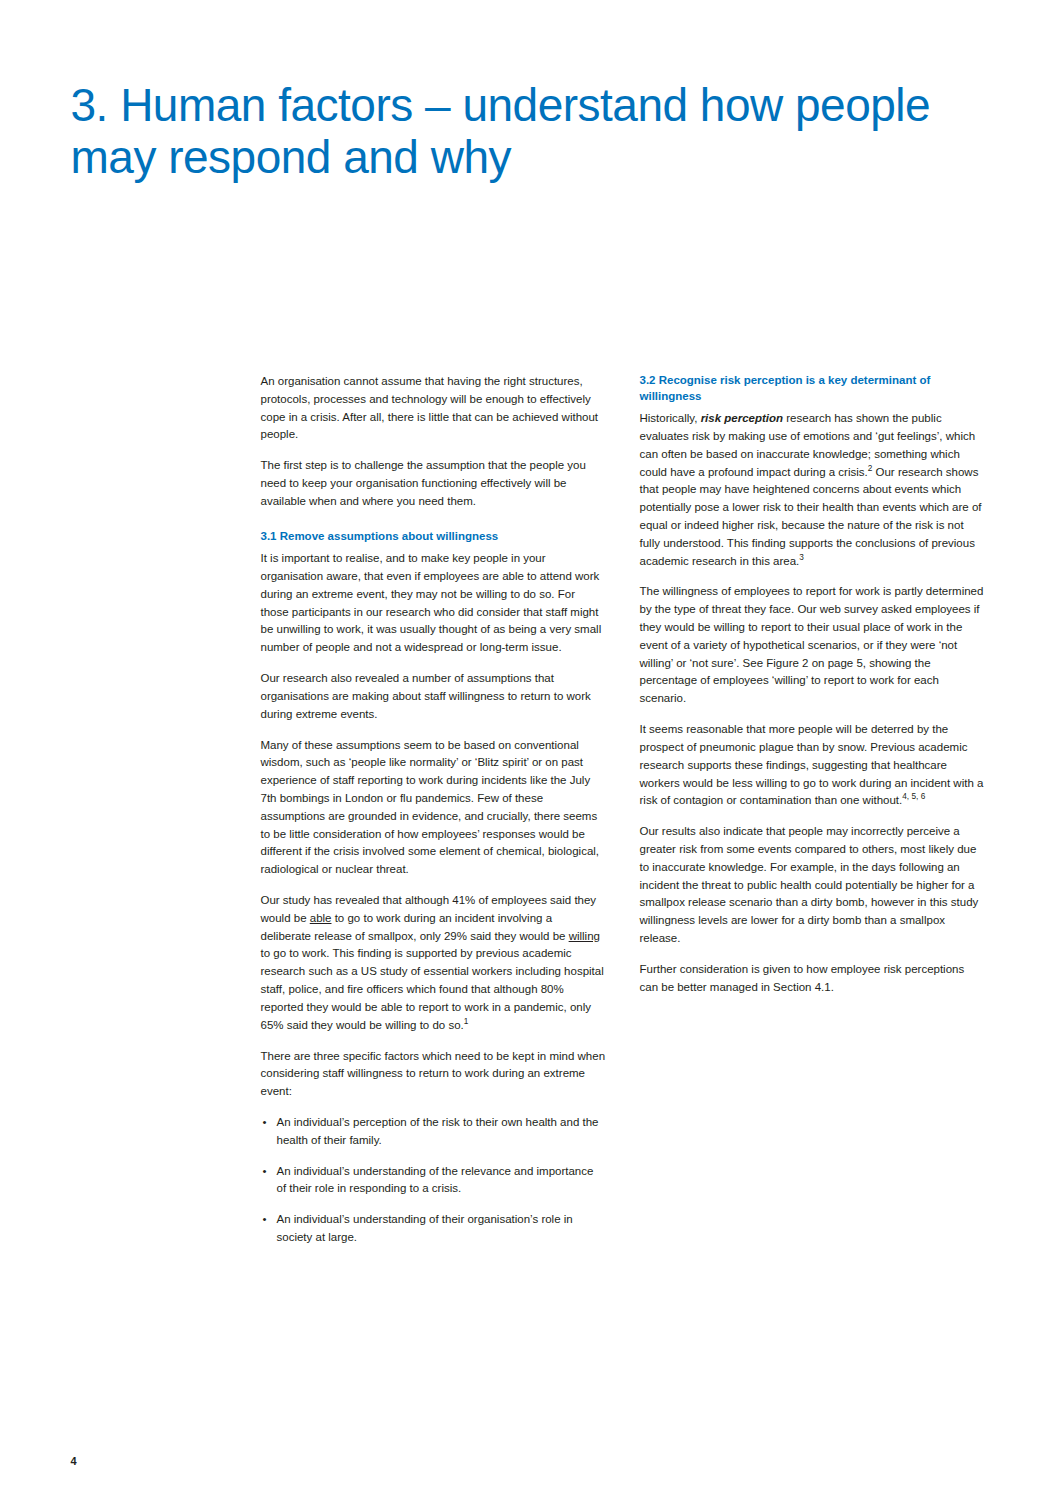3. Human factors – understand how people may respond and why
An organisation cannot assume that having the right structures, protocols, processes and technology will be enough to effectively cope in a crisis. After all, there is little that can be achieved without people.
The first step is to challenge the assumption that the people you need to keep your organisation functioning effectively will be available when and where you need them.
3.1 Remove assumptions about willingness
It is important to realise, and to make key people in your organisation aware, that even if employees are able to attend work during an extreme event, they may not be willing to do so. For those participants in our research who did consider that staff might be unwilling to work, it was usually thought of as being a very small number of people and not a widespread or long-term issue.
Our research also revealed a number of assumptions that organisations are making about staff willingness to return to work during extreme events.
Many of these assumptions seem to be based on conventional wisdom, such as ‘people like normality’ or ‘Blitz spirit’ or on past experience of staff reporting to work during incidents like the July 7th bombings in London or flu pandemics. Few of these assumptions are grounded in evidence, and crucially, there seems to be little consideration of how employees’ responses would be different if the crisis involved some element of chemical, biological, radiological or nuclear threat.
Our study has revealed that although 41% of employees said they would be able to go to work during an incident involving a deliberate release of smallpox, only 29% said they would be willing to go to work. This finding is supported by previous academic research such as a US study of essential workers including hospital staff, police, and fire officers which found that although 80% reported they would be able to report to work in a pandemic, only 65% said they would be willing to do so.1
There are three specific factors which need to be kept in mind when considering staff willingness to return to work during an extreme event:
An individual’s perception of the risk to their own health and the health of their family.
An individual’s understanding of the relevance and importance of their role in responding to a crisis.
An individual’s understanding of their organisation’s role in society at large.
3.2 Recognise risk perception is a key determinant of willingness
Historically, risk perception research has shown the public evaluates risk by making use of emotions and ‘gut feelings’, which can often be based on inaccurate knowledge; something which could have a profound impact during a crisis.2 Our research shows that people may have heightened concerns about events which potentially pose a lower risk to their health than events which are of equal or indeed higher risk, because the nature of the risk is not fully understood. This finding supports the conclusions of previous academic research in this area.3
The willingness of employees to report for work is partly determined by the type of threat they face. Our web survey asked employees if they would be willing to report to their usual place of work in the event of a variety of hypothetical scenarios, or if they were ‘not willing’ or ‘not sure’. See Figure 2 on page 5, showing the percentage of employees ‘willing’ to report to work for each scenario.
It seems reasonable that more people will be deterred by the prospect of pneumonic plague than by snow. Previous academic research supports these findings, suggesting that healthcare workers would be less willing to go to work during an incident with a risk of contagion or contamination than one without.4, 5, 6
Our results also indicate that people may incorrectly perceive a greater risk from some events compared to others, most likely due to inaccurate knowledge. For example, in the days following an incident the threat to public health could potentially be higher for a smallpox release scenario than a dirty bomb, however in this study willingness levels are lower for a dirty bomb than a smallpox release.
Further consideration is given to how employee risk perceptions can be better managed in Section 4.1.
4